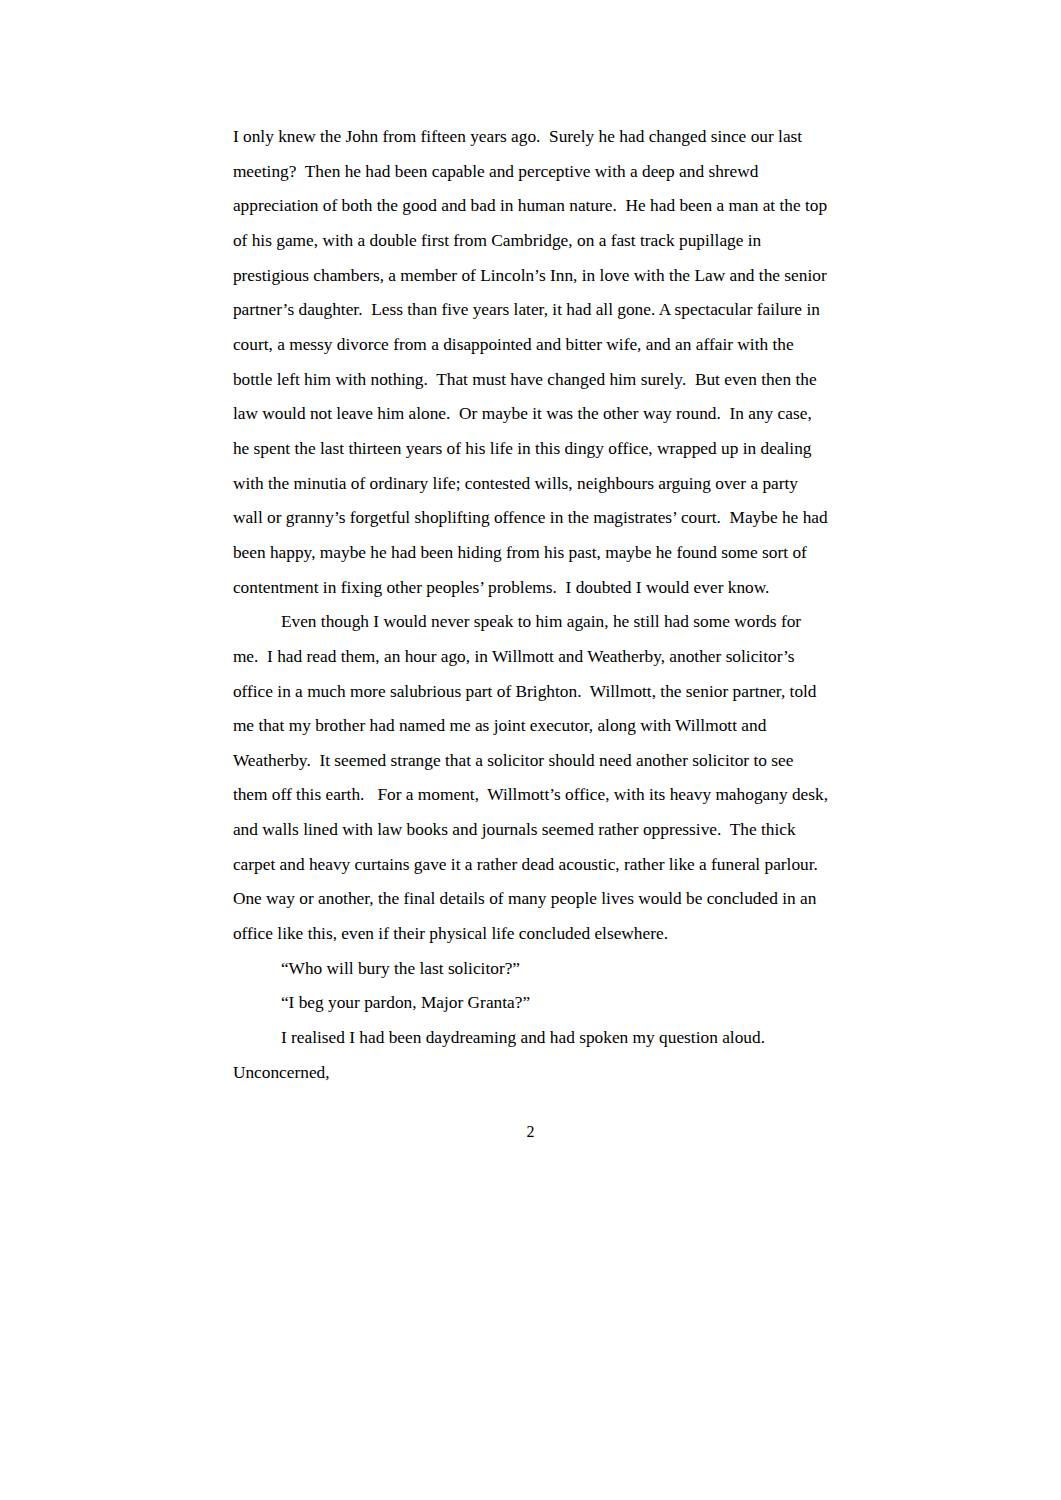I only knew the John from fifteen years ago. Surely he had changed since our last meeting? Then he had been capable and perceptive with a deep and shrewd appreciation of both the good and bad in human nature. He had been a man at the top of his game, with a double first from Cambridge, on a fast track pupillage in prestigious chambers, a member of Lincoln’s Inn, in love with the Law and the senior partner’s daughter. Less than five years later, it had all gone. A spectacular failure in court, a messy divorce from a disappointed and bitter wife, and an affair with the bottle left him with nothing. That must have changed him surely. But even then the law would not leave him alone. Or maybe it was the other way round. In any case, he spent the last thirteen years of his life in this dingy office, wrapped up in dealing with the minutia of ordinary life; contested wills, neighbours arguing over a party wall or granny’s forgetful shoplifting offence in the magistrates’ court. Maybe he had been happy, maybe he had been hiding from his past, maybe he found some sort of contentment in fixing other peoples’ problems. I doubted I would ever know.
Even though I would never speak to him again, he still had some words for me. I had read them, an hour ago, in Willmott and Weatherby, another solicitor’s office in a much more salubrious part of Brighton. Willmott, the senior partner, told me that my brother had named me as joint executor, along with Willmott and Weatherby. It seemed strange that a solicitor should need another solicitor to see them off this earth. For a moment, Willmott’s office, with its heavy mahogany desk, and walls lined with law books and journals seemed rather oppressive. The thick carpet and heavy curtains gave it a rather dead acoustic, rather like a funeral parlour. One way or another, the final details of many people lives would be concluded in an office like this, even if their physical life concluded elsewhere.
“Who will bury the last solicitor?”
“I beg your pardon, Major Granta?”
I realised I had been daydreaming and had spoken my question aloud. Unconcerned,
2